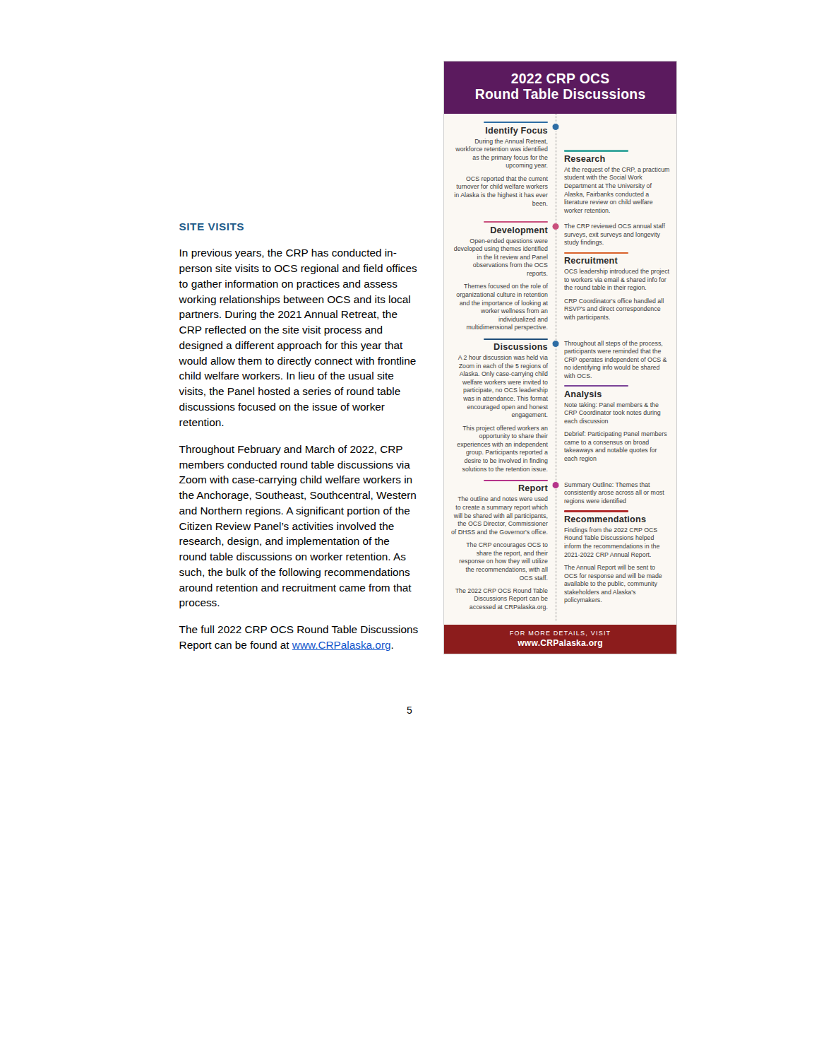Site Visits
In previous years, the CRP has conducted in-person site visits to OCS regional and field offices to gather information on practices and assess working relationships between OCS and its local partners. During the 2021 Annual Retreat, the CRP reflected on the site visit process and designed a different approach for this year that would allow them to directly connect with frontline child welfare workers. In lieu of the usual site visits, the Panel hosted a series of round table discussions focused on the issue of worker retention.
Throughout February and March of 2022, CRP members conducted round table discussions via Zoom with case-carrying child welfare workers in the Anchorage, Southeast, Southcentral, Western and Northern regions. A significant portion of the Citizen Review Panel’s activities involved the research, design, and implementation of the round table discussions on worker retention. As such, the bulk of the following recommendations around retention and recruitment came from that process.
The full 2022 CRP OCS Round Table Discussions Report can be found at www.CRPalaska.org.
2022 CRP OCS
Round Table Discussions
Identify Focus
During the Annual Retreat, workforce retention was identified as the primary focus for the upcoming year.
OCS reported that the current turnover for child welfare workers in Alaska is the highest it has ever been.
Research
At the request of the CRP, a practicum student with the Social Work Department at The University of Alaska, Fairbanks conducted a literature review on child welfare worker retention.
Development
Open-ended questions were developed using themes identified in the lit review and Panel observations from the OCS reports.
Themes focused on the role of organizational culture in retention and the importance of looking at worker wellness from an individualized and multidimensional perspective.
The CRP reviewed OCS annual staff surveys, exit surveys and longevity study findings.
Recruitment
OCS leadership introduced the project to workers via email & shared info for the round table in their region.
CRP Coordinator's office handled all RSVP's and direct correspondence with participants.
Discussions
A 2 hour discussion was held via Zoom in each of the 5 regions of Alaska. Only case-carrying child welfare workers were invited to participate, no OCS leadership was in attendance. This format encouraged open and honest engagement.
This project offered workers an opportunity to share their experiences with an independent group. Participants reported a desire to be involved in finding solutions to the retention issue.
Throughout all steps of the process, participants were reminded that the CRP operates independent of OCS & no identifying info would be shared with OCS.
Analysis
Note taking: Panel members & the CRP Coordinator took notes during each discussion
Debrief: Participating Panel members came to a consensus on broad takeaways and notable quotes for each region
Report
The outline and notes were used to create a summary report which will be shared with all participants, the OCS Director, Commissioner of DHSS and the Governor's office.
The CRP encourages OCS to share the report, and their response on how they will utilize the recommendations, with all OCS staff.
The 2022 CRP OCS Round Table Discussions Report can be accessed at CRPalaska.org.
Summary Outline: Themes that consistently arose across all or most regions were identified
Recommendations
Findings from the 2022 CRP OCS Round Table Discussions helped inform the recommendations in the 2021-2022 CRP Annual Report.
The Annual Report will be sent to OCS for response and will be made available to the public, community stakeholders and Alaska's policymakers.
For more details, visit
www.CRPalaska.org
5